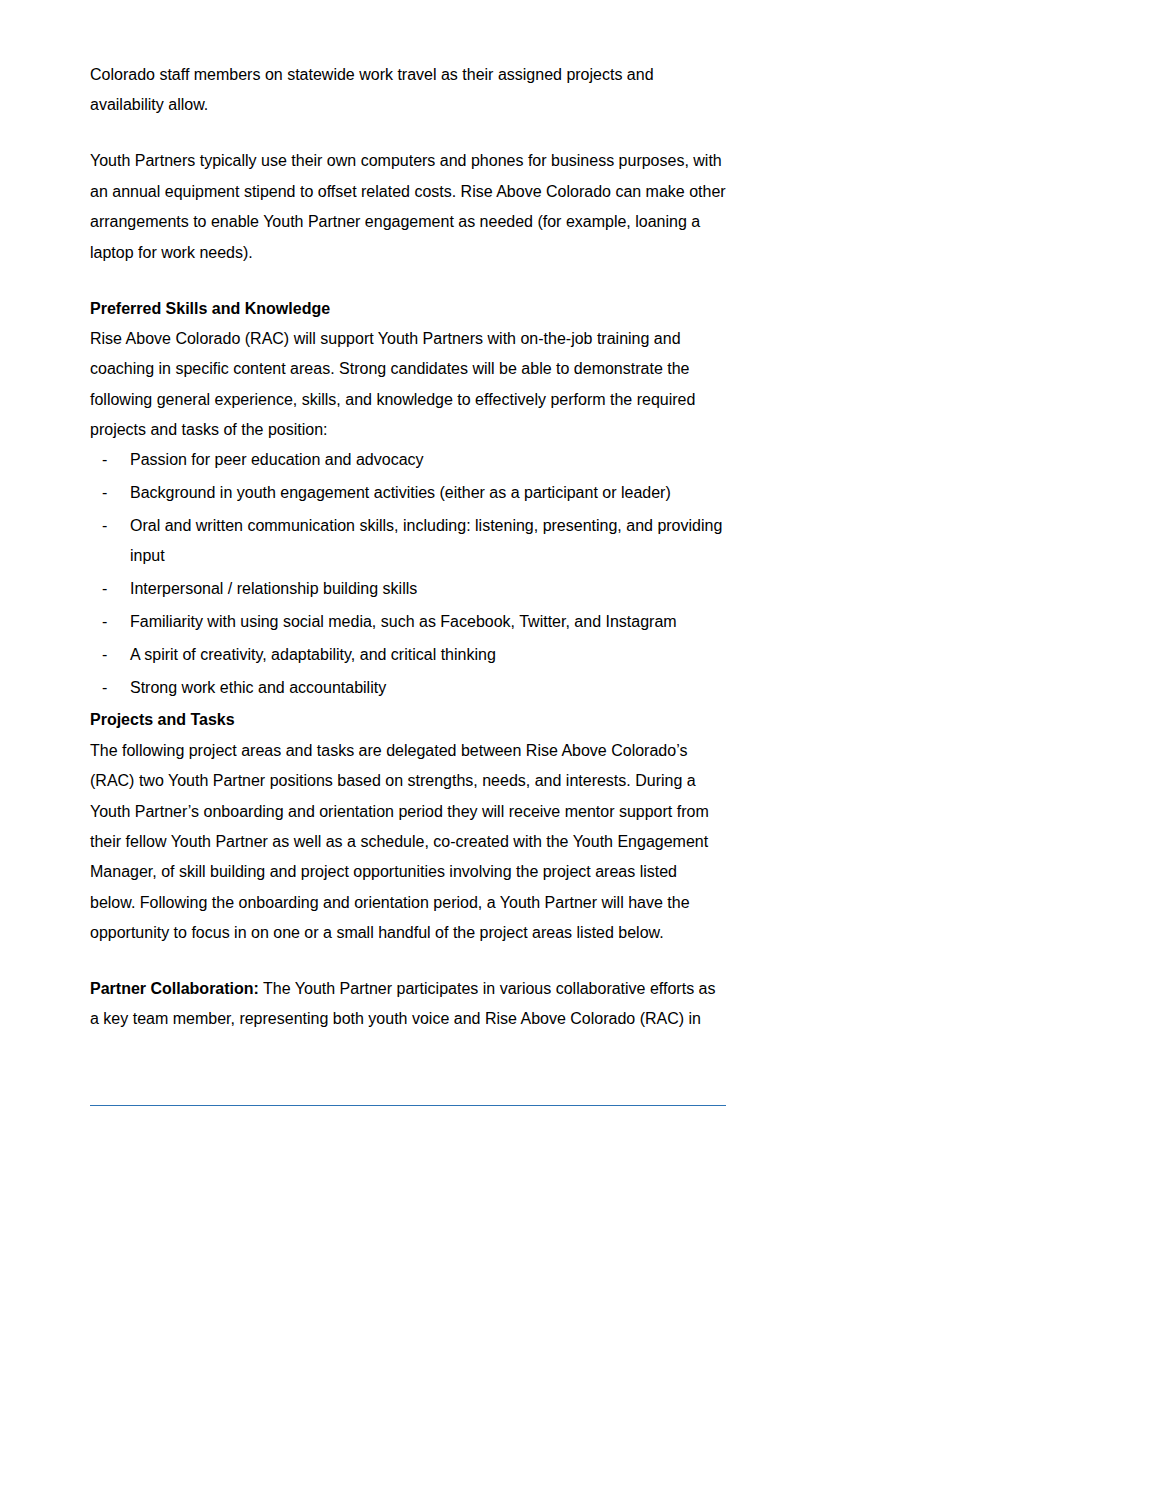Colorado staff members on statewide work travel as their assigned projects and availability allow.
Youth Partners typically use their own computers and phones for business purposes, with an annual equipment stipend to offset related costs. Rise Above Colorado can make other arrangements to enable Youth Partner engagement as needed (for example, loaning a laptop for work needs).
Preferred Skills and Knowledge
Rise Above Colorado (RAC) will support Youth Partners with on-the-job training and coaching in specific content areas. Strong candidates will be able to demonstrate the following general experience, skills, and knowledge to effectively perform the required projects and tasks of the position:
Passion for peer education and advocacy
Background in youth engagement activities (either as a participant or leader)
Oral and written communication skills, including: listening, presenting, and providing input
Interpersonal / relationship building skills
Familiarity with using social media, such as Facebook, Twitter, and Instagram
A spirit of creativity, adaptability, and critical thinking
Strong work ethic and accountability
Projects and Tasks
The following project areas and tasks are delegated between Rise Above Colorado’s (RAC) two Youth Partner positions based on strengths, needs, and interests. During a Youth Partner’s onboarding and orientation period they will receive mentor support from their fellow Youth Partner as well as a schedule, co-created with the Youth Engagement Manager, of skill building and project opportunities involving the project areas listed below. Following the onboarding and orientation period, a Youth Partner will have the opportunity to focus in on one or a small handful of the project areas listed below.
Partner Collaboration: The Youth Partner participates in various collaborative efforts as a key team member, representing both youth voice and Rise Above Colorado (RAC) in